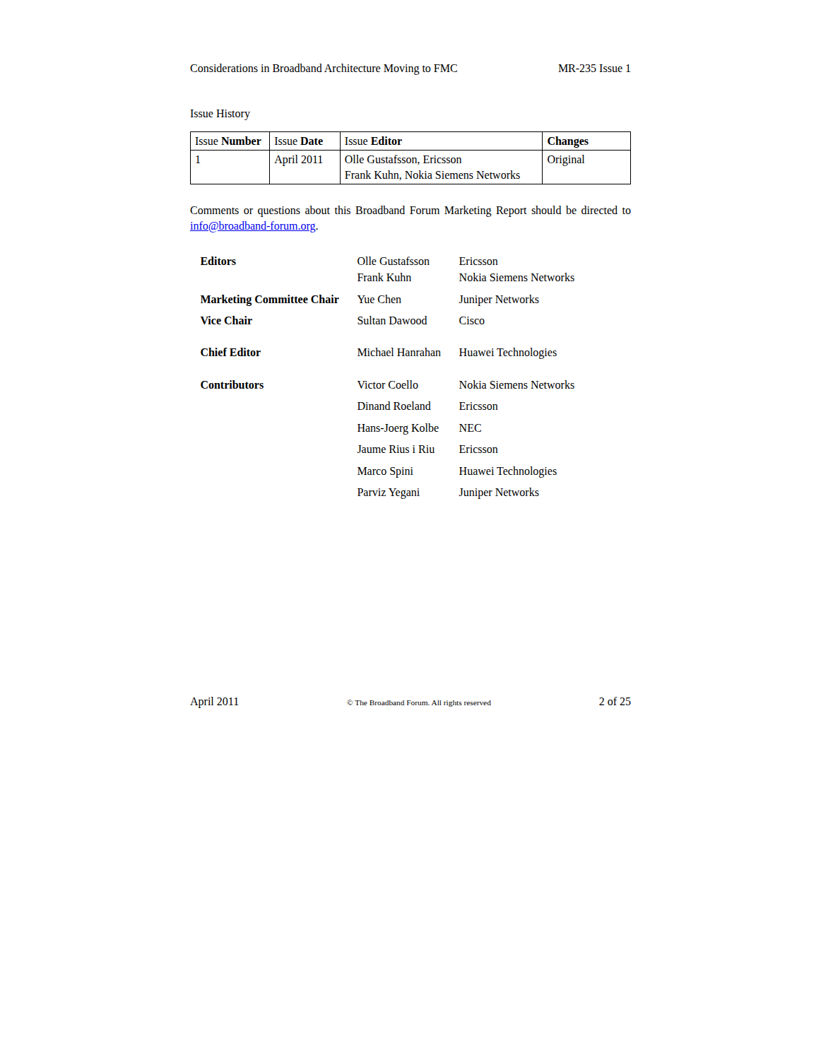Considerations in Broadband Architecture Moving to FMC
MR-235 Issue 1
Issue History
| Issue Number | Issue Date | Issue Editor | Changes |
| --- | --- | --- | --- |
| 1 | April 2011 | Olle Gustafsson, Ericsson Frank Kuhn, Nokia Siemens Networks | Original |
Comments or questions about this Broadband Forum Marketing Report should be directed to info@broadband-forum.org.
| Editors | Olle Gustafsson | Ericsson |
| | Frank Kuhn | Nokia Siemens Networks |
| Marketing Committee Chair | Yue Chen | Juniper Networks |
| Vice Chair | Sultan Dawood | Cisco |
| Chief Editor | Michael Hanrahan | Huawei Technologies |
| Contributors | Victor Coello | Nokia Siemens Networks |
| | Dinand Roeland | Ericsson |
| | Hans-Joerg Kolbe | NEC |
| | Jaume Rius i Riu | Ericsson |
| | Marco Spini | Huawei Technologies |
| | Parviz Yegani | Juniper Networks |
April 2011
© The Broadband Forum. All rights reserved
2 of 25